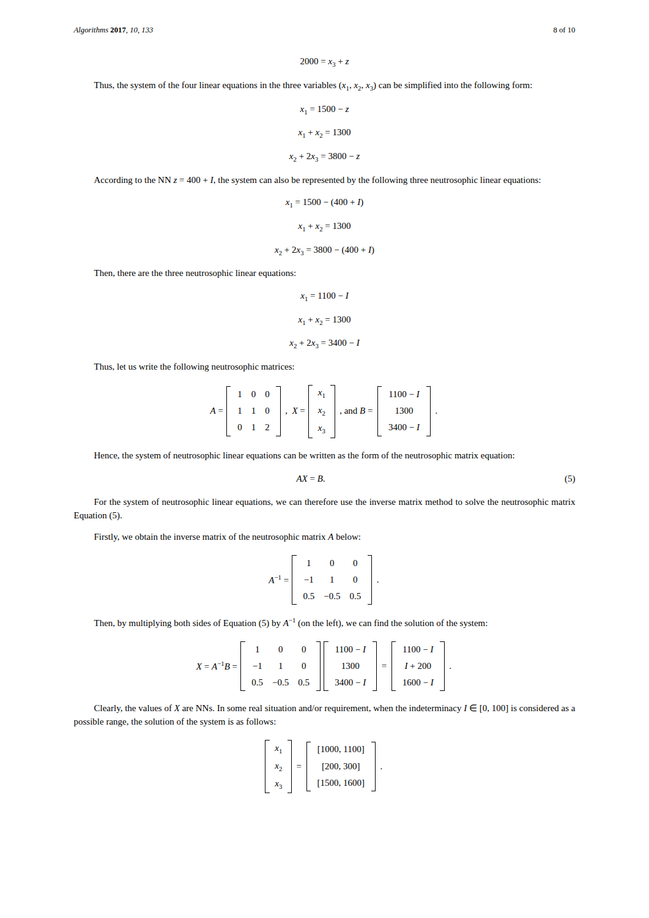Algorithms 2017, 10, 133
8 of 10
2000 = x3 + z
Thus, the system of the four linear equations in the three variables (x1, x2, x3) can be simplified into the following form:
x1 = 1500 − z
x1 + x2 = 1300
x2 + 2x3 = 3800 − z
According to the NN z = 400 + I, the system can also be represented by the following three neutrosophic linear equations:
x1 = 1500 − (400 + I)
x1 + x2 = 1300
x2 + 2x3 = 3800 − (400 + I)
Then, there are the three neutrosophic linear equations:
x1 = 1100 − I
x1 + x2 = 1300
x2 + 2x3 = 3400 − I
Thus, let us write the following neutrosophic matrices:
A =
| 1 | 0 | 0 |
| 1 | 1 | 0 |
| 0 | 1 | 2 |
, X =
| x 1 |
| x 2 |
| x 3 |
, and B =
| 1100 − I |
| 1300 |
| 3400 − I |
.
Hence, the system of neutrosophic linear equations can be written as the form of the neutrosophic matrix equation:
AX = B.
(5)
For the system of neutrosophic linear equations, we can therefore use the inverse matrix method to solve the neutrosophic matrix Equation (5).
Firstly, we obtain the inverse matrix of the neutrosophic matrix A below:
A−1 =
| 1 | 0 | 0 |
| −1 | 1 | 0 |
| 0.5 | −0.5 | 0.5 |
.
Then, by multiplying both sides of Equation (5) by A−1 (on the left), we can find the solution of the system:
X = A−1B =
| 1 | 0 | 0 |
| −1 | 1 | 0 |
| 0.5 | −0.5 | 0.5 |
| 1100 − I |
| 1300 |
| 3400 − I |
=
| 1100 − I |
| I + 200 |
| 1600 − I |
.
Clearly, the values of X are NNs. In some real situation and/or requirement, when the indeterminacy I ∈ [0, 100] is considered as a possible range, the solution of the system is as follows:
| x 1 |
| x 2 |
| x 3 |
=
| [1000, 1100] |
| [200, 300] |
| [1500, 1600] |
.